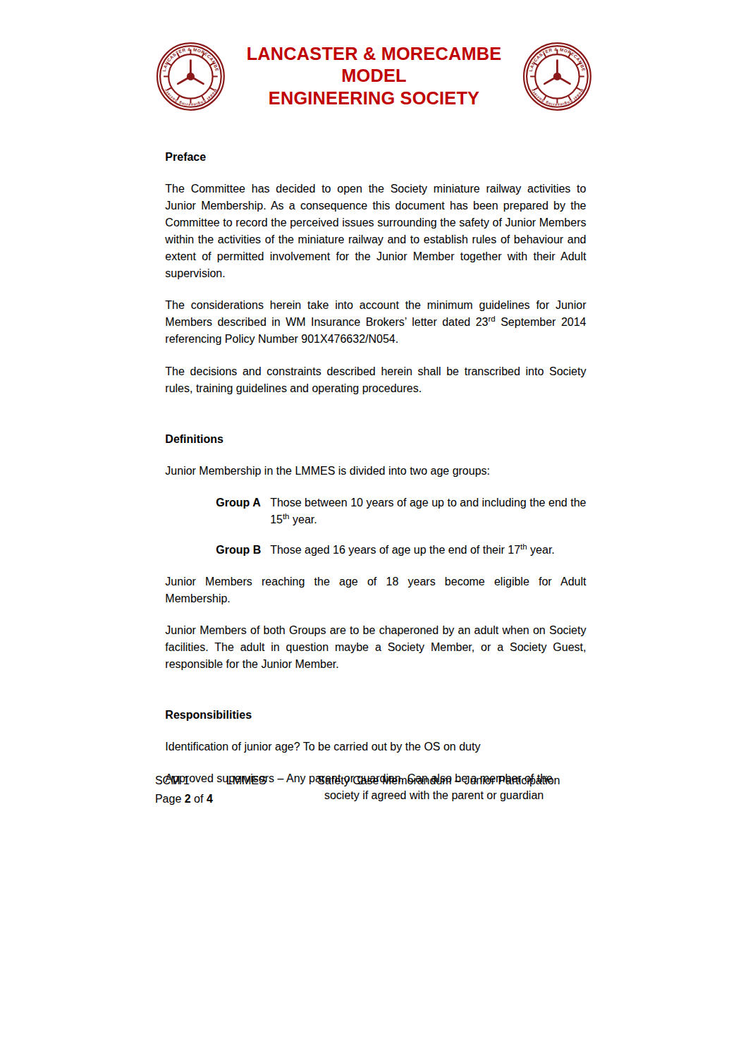LANCASTER & MORECAMBE Model Engineering Society
LANCASTER & MORECAMBE MODEL
ENGINEERING SOCIETY
LANCASTER & MORECAMBE Model Engineering Society
Preface
The Committee has decided to open the Society miniature railway activities to Junior Membership. As a consequence this document has been prepared by the Committee to record the perceived issues surrounding the safety of Junior Members within the activities of the miniature railway and to establish rules of behaviour and extent of permitted involvement for the Junior Member together with their Adult supervision.
The considerations herein take into account the minimum guidelines for Junior Members described in WM Insurance Brokers’ letter dated 23rd September 2014 referencing Policy Number 901X476632/N054.
The decisions and constraints described herein shall be transcribed into Society rules, training guidelines and operating procedures.
Definitions
Junior Membership in the LMMES is divided into two age groups:
Group A
Those between 10 years of age up to and including the end the 15th year.
Group B
Those aged 16 years of age up the end of their 17th year.
Junior Members reaching the age of 18 years become eligible for Adult Membership.
Junior Members of both Groups are to be chaperoned by an adult when on Society facilities. The adult in question maybe a Society Member, or a Society Guest, responsible for the Junior Member.
Responsibilities
Identification of junior age? To be carried out by the OS on duty
Approved supervisors – Any parent or guardian. Can also be a member of the society if agreed with the parent or guardian
SCM 1
LMMES
Safety Case Memorandum – Junior Participation
Page 2 of 4